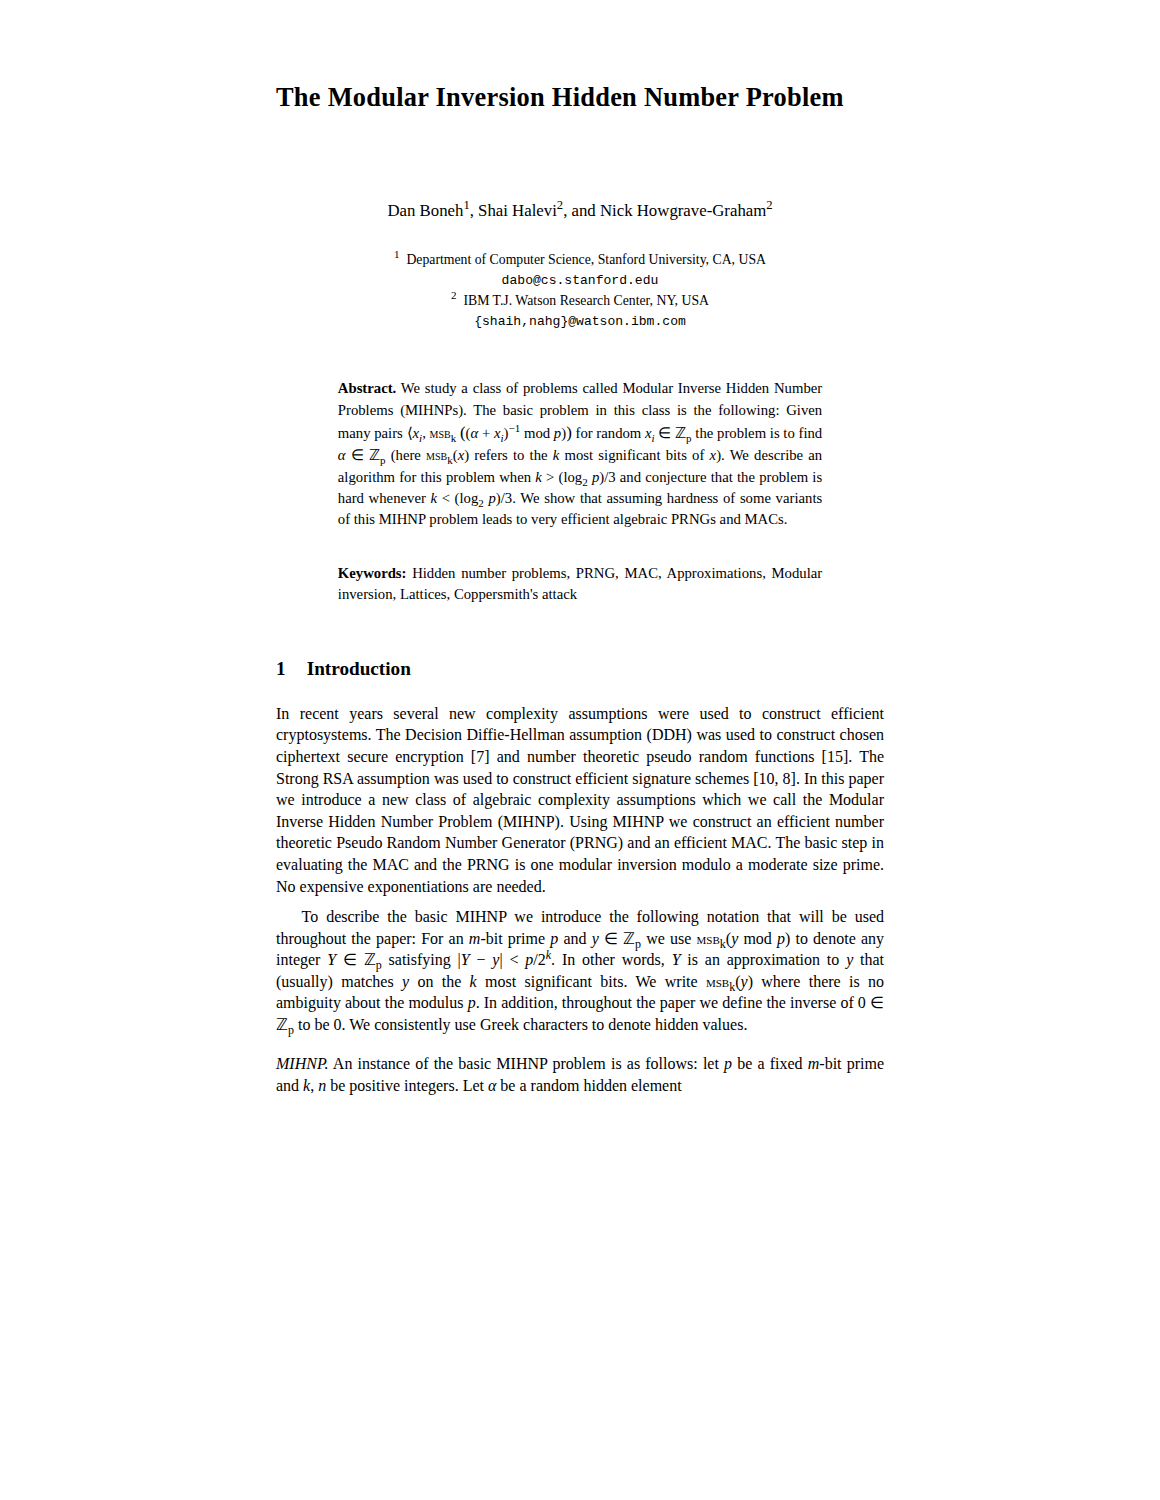The Modular Inversion Hidden Number Problem
Dan Boneh1, Shai Halevi2, and Nick Howgrave-Graham2
1 Department of Computer Science, Stanford University, CA, USA
dabo@cs.stanford.edu
2 IBM T.J. Watson Research Center, NY, USA
{shaih,nahg}@watson.ibm.com
Abstract. We study a class of problems called Modular Inverse Hidden Number Problems (MIHNPs). The basic problem in this class is the following: Given many pairs ⟨xi, msb k ((α + xi)−1 mod p)) for random xi ∈ ℤp the problem is to find α ∈ ℤp (here msb k(x) refers to the k most significant bits of x). We describe an algorithm for this problem when k > (log2 p)/3 and conjecture that the problem is hard whenever k < (log2 p)/3. We show that assuming hardness of some variants of this MIHNP problem leads to very efficient algebraic PRNGs and MACs.
Keywords: Hidden number problems, PRNG, MAC, Approximations, Modular inversion, Lattices, Coppersmith's attack
1 Introduction
In recent years several new complexity assumptions were used to construct efficient cryptosystems. The Decision Diffie-Hellman assumption (DDH) was used to construct chosen ciphertext secure encryption [7] and number theoretic pseudo random functions [15]. The Strong RSA assumption was used to construct efficient signature schemes [10, 8]. In this paper we introduce a new class of algebraic complexity assumptions which we call the Modular Inverse Hidden Number Problem (MIHNP). Using MIHNP we construct an efficient number theoretic Pseudo Random Number Generator (PRNG) and an efficient MAC. The basic step in evaluating the MAC and the PRNG is one modular inversion modulo a moderate size prime. No expensive exponentiations are needed.
To describe the basic MIHNP we introduce the following notation that will be used throughout the paper: For an m-bit prime p and y ∈ ℤp we use msb k(y mod p) to denote any integer Y ∈ ℤp satisfying |Y − y| < p/2k. In other words, Y is an approximation to y that (usually) matches y on the k most significant bits. We write msb k(y) where there is no ambiguity about the modulus p. In addition, throughout the paper we define the inverse of 0 ∈ ℤp to be 0. We consistently use Greek characters to denote hidden values.
MIHNP. An instance of the basic MIHNP problem is as follows: let p be a fixed m-bit prime and k, n be positive integers. Let α be a random hidden element